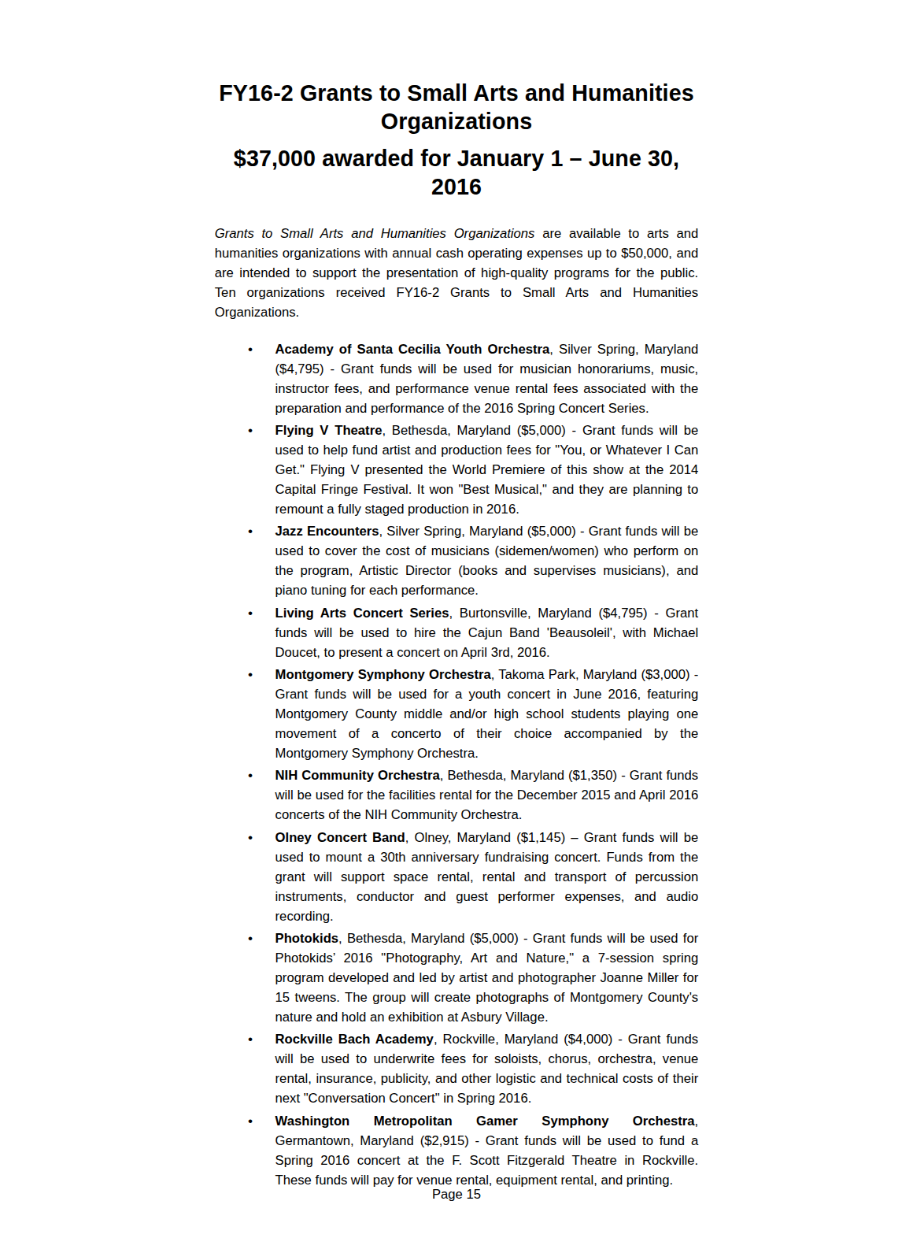FY16-2 Grants to Small Arts and Humanities Organizations
$37,000 awarded for January 1 – June 30, 2016
Grants to Small Arts and Humanities Organizations are available to arts and humanities organizations with annual cash operating expenses up to $50,000, and are intended to support the presentation of high-quality programs for the public. Ten organizations received FY16-2 Grants to Small Arts and Humanities Organizations.
Academy of Santa Cecilia Youth Orchestra, Silver Spring, Maryland ($4,795) - Grant funds will be used for musician honorariums, music, instructor fees, and performance venue rental fees associated with the preparation and performance of the 2016 Spring Concert Series.
Flying V Theatre, Bethesda, Maryland ($5,000) - Grant funds will be used to help fund artist and production fees for "You, or Whatever I Can Get." Flying V presented the World Premiere of this show at the 2014 Capital Fringe Festival. It won "Best Musical," and they are planning to remount a fully staged production in 2016.
Jazz Encounters, Silver Spring, Maryland ($5,000) - Grant funds will be used to cover the cost of musicians (sidemen/women) who perform on the program, Artistic Director (books and supervises musicians), and piano tuning for each performance.
Living Arts Concert Series, Burtonsville, Maryland ($4,795) - Grant funds will be used to hire the Cajun Band 'Beausoleil', with Michael Doucet, to present a concert on April 3rd, 2016.
Montgomery Symphony Orchestra, Takoma Park, Maryland ($3,000) - Grant funds will be used for a youth concert in June 2016, featuring Montgomery County middle and/or high school students playing one movement of a concerto of their choice accompanied by the Montgomery Symphony Orchestra.
NIH Community Orchestra, Bethesda, Maryland ($1,350) - Grant funds will be used for the facilities rental for the December 2015 and April 2016 concerts of the NIH Community Orchestra.
Olney Concert Band, Olney, Maryland ($1,145) – Grant funds will be used to mount a 30th anniversary fundraising concert. Funds from the grant will support space rental, rental and transport of percussion instruments, conductor and guest performer expenses, and audio recording.
Photokids, Bethesda, Maryland ($5,000) - Grant funds will be used for Photokids’ 2016 "Photography, Art and Nature," a 7-session spring program developed and led by artist and photographer Joanne Miller for 15 tweens. The group will create photographs of Montgomery County's nature and hold an exhibition at Asbury Village.
Rockville Bach Academy, Rockville, Maryland ($4,000) - Grant funds will be used to underwrite fees for soloists, chorus, orchestra, venue rental, insurance, publicity, and other logistic and technical costs of their next "Conversation Concert" in Spring 2016.
Washington Metropolitan Gamer Symphony Orchestra, Germantown, Maryland ($2,915) - Grant funds will be used to fund a Spring 2016 concert at the F. Scott Fitzgerald Theatre in Rockville. These funds will pay for venue rental, equipment rental, and printing.
Page 15